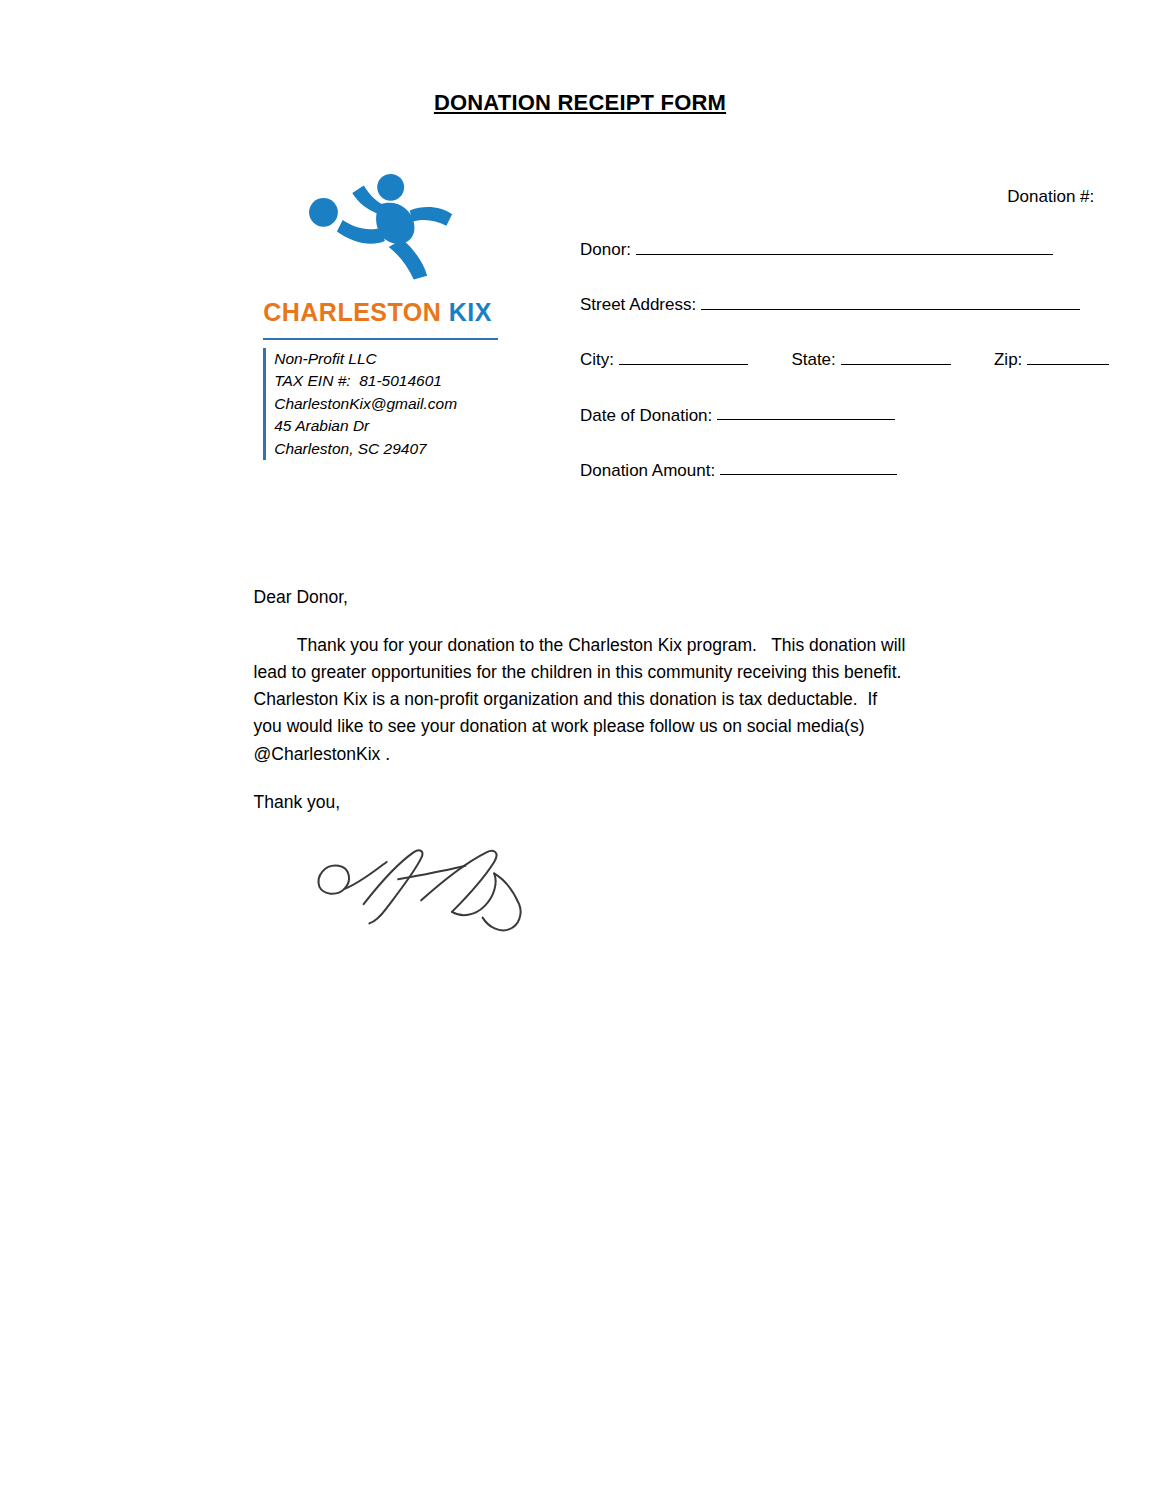DONATION RECEIPT FORM
CHARLESTON KIX
Non-Profit LLC
TAX EIN #: 81-5014601
CharlestonKix@gmail.com
45 Arabian Dr
Charleston, SC 29407
Donation #:
Donor:
Street Address:
City: State: Zip:
Date of Donation:
Donation Amount:
Dear Donor,
Thank you for your donation to the Charleston Kix program. This donation will lead to greater opportunities for the children in this community receiving this benefit. Charleston Kix is a non-profit organization and this donation is tax deductable. If you would like to see your donation at work please follow us on social media(s) @CharlestonKix .
Thank you,